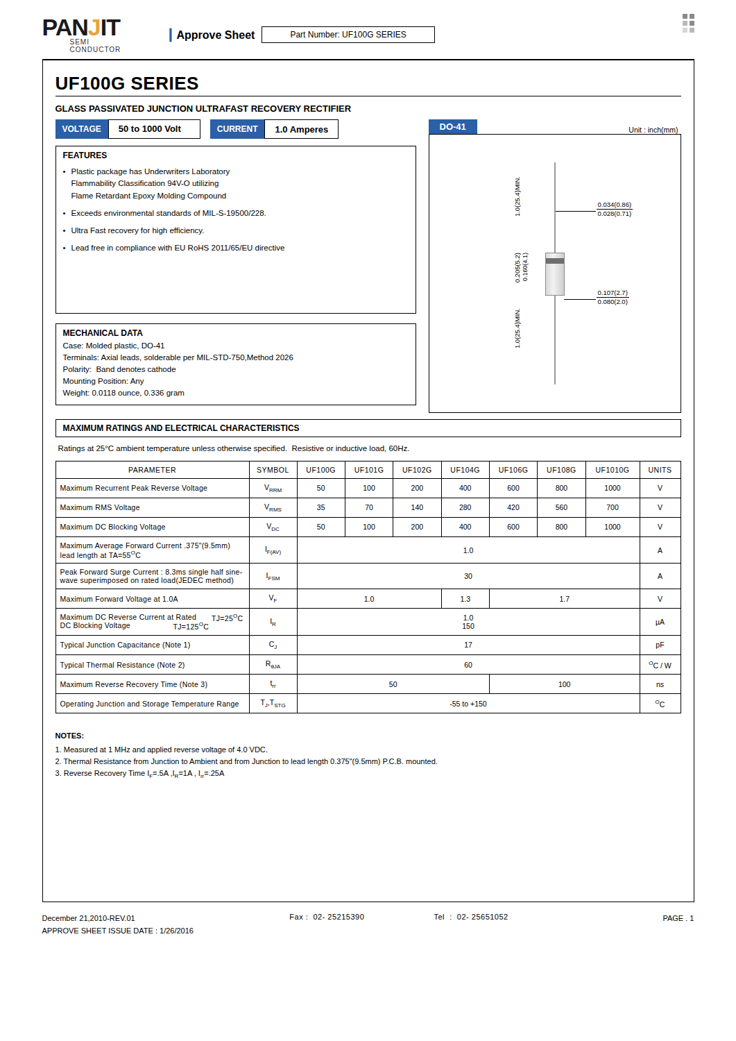PANJIT
SEMI
CONDUCTOR
┃Approve Sheet
Part Number: UF100G SERIES
UF100G SERIES
GLASS PASSIVATED JUNCTION ULTRAFAST RECOVERY RECTIFIER
VOLTAGE
50 to 1000 Volt　
CURRENT
1.0 Amperes
FEATURES
Plastic package has Underwriters Laboratory Flammability Classification 94V-O utilizing Flame Retardant Epoxy Molding Compound
Exceeds environmental standards of MIL-S-19500/228.
Ultra Fast recovery for high efficiency.
Lead free in compliance with EU RoHS 2011/65/EU directive
MECHANICAL DATA
Case: Molded plastic, DO-41
Terminals: Axial leads, solderable per MIL-STD-750,Method 2026
Polarity: Band denotes cathode
Mounting Position: Any
Weight: 0.0118 ounce, 0.336 gram
DO-41
Unit : inch(mm)
1.0(25.4)MIN.
1.0(25.4)MIN.
0.205(5.2)
0.160(4.1)
0.034(0.86)
0.028(0.71)
0.107(2.7)
0.080(2.0)
MAXIMUM RATINGS AND ELECTRICAL CHARACTERISTICS
Ratings at 25°C ambient temperature unless otherwise specified. Resistive or inductive load, 60Hz.
| PARAMETER | SYMBOL | UF100G | UF101G | UF102G | UF104G | UF106G | UF108G | UF1010G | UNITS |
| --- | --- | --- | --- | --- | --- | --- | --- | --- | --- |
| Maximum Recurrent Peak Reverse Voltage | V RRM | 50 | 100 | 200 | 400 | 600 | 800 | 1000 | V |
| Maximum RMS Voltage | V RMS | 35 | 70 | 140 | 280 | 420 | 560 | 700 | V |
| Maximum DC Blocking Voltage | V DC | 50 | 100 | 200 | 400 | 600 | 800 | 1000 | V |
| Maximum Average Forward Current .375"(9.5mm) lead length at TA=55 O C | I F(AV) | 1.0 | A |
| Peak Forward Surge Current : 8.3ms single half sine- wave superimposed on rated load(JEDEC method) | I FSM | 30 | A |
| Maximum Forward Voltage at 1.0A | V F | 1.0 | 1.3 | 1.7 | V |
| Maximum DC Reverse Current at Rated TJ=25 O C DC Blocking Voltage TJ=125 O C | I R | 1.0 150 | µA |
| Typical Junction Capacitance (Note 1) | C J | 17 | pF |
| Typical Thermal Resistance (Note 2) | R θJA | 60 | O C / W |
| Maximum Reverse Recovery Time (Note 3) | t rr | 50 | 100 | ns |
| Operating Junction and Storage Temperature Range | T J ,T STG | -55 to +150 | O C |
NOTES:
1. Measured at 1 MHz and applied reverse voltage of 4.0 VDC.
2. Thermal Resistance from Junction to Ambient and from Junction to lead length 0.375"(9.5mm) P.C.B. mounted.
3. Reverse Recovery Time IF=.5A ,IR=1A , Irr=.25A
December 21,2010-REV.01
Fax : 02- 25215390 　　　　　 Tel : 02- 25651052
PAGE . 1
APPROVE SHEET ISSUE DATE : 1/26/2016